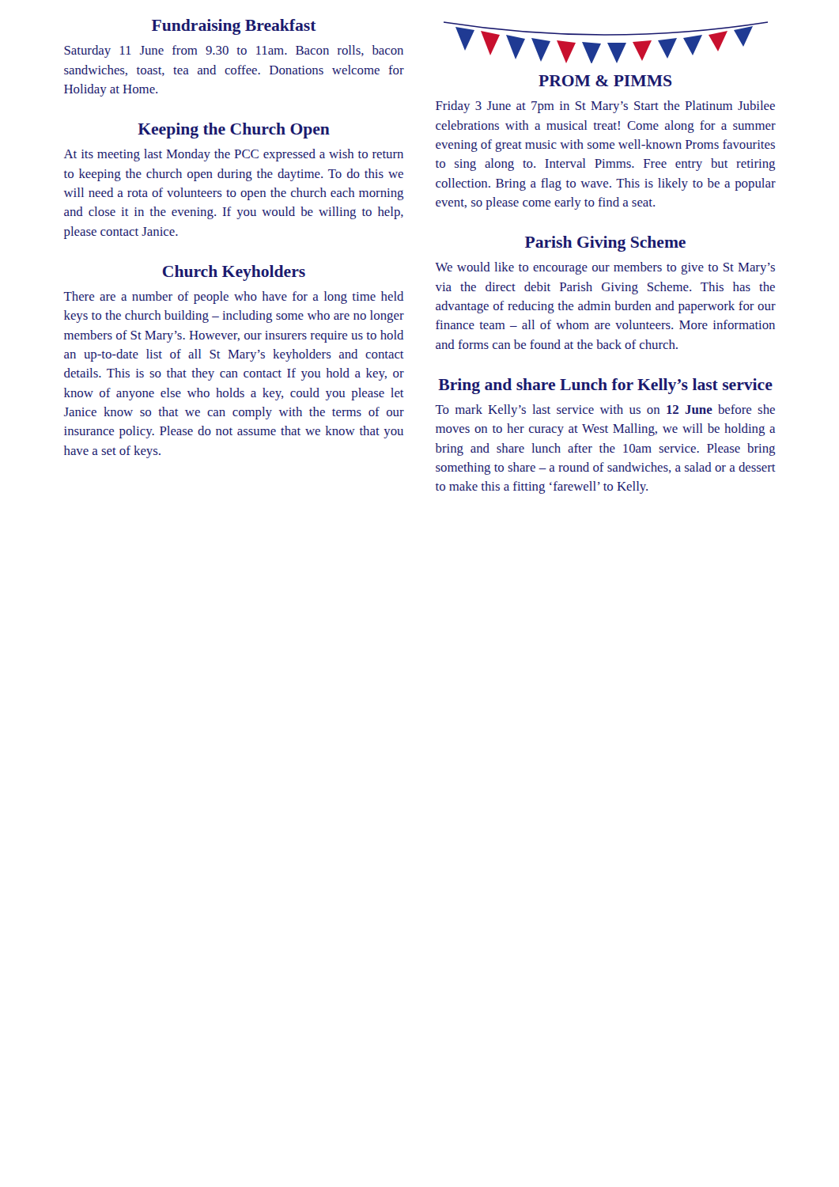Fundraising Breakfast
Saturday 11 June from 9.30 to 11am. Bacon rolls, bacon sandwiches, toast, tea and coffee. Donations welcome for Holiday at Home.
Keeping the Church Open
At its meeting last Monday the PCC expressed a wish to return to keeping the church open during the daytime. To do this we will need a rota of volunteers to open the church each morning and close it in the evening. If you would be willing to help, please contact Janice.
Church Keyholders
There are a number of people who have for a long time held keys to the church building – including some who are no longer members of St Mary’s. However, our insurers require us to hold an up-to-date list of all St Mary’s keyholders and contact details. This is so that they can contact If you hold a key, or know of anyone else who holds a key, could you please let Janice know so that we can comply with the terms of our insurance policy. Please do not assume that we know that you have a set of keys.
PROM & PIMMS
Friday 3 June at 7pm in St Mary’s Start the Platinum Jubilee celebrations with a musical treat! Come along for a summer evening of great music with some well-known Proms favourites to sing along to. Interval Pimms. Free entry but retiring collection. Bring a flag to wave. This is likely to be a popular event, so please come early to find a seat.
Parish Giving Scheme
We would like to encourage our members to give to St Mary’s via the direct debit Parish Giving Scheme. This has the advantage of reducing the admin burden and paperwork for our finance team – all of whom are volunteers. More information and forms can be found at the back of church.
Bring and share Lunch for Kelly’s last service
To mark Kelly’s last service with us on 12 June before she moves on to her curacy at West Malling, we will be holding a bring and share lunch after the 10am service. Please bring something to share – a round of sandwiches, a salad or a dessert to make this a fitting ‘farewell’ to Kelly.